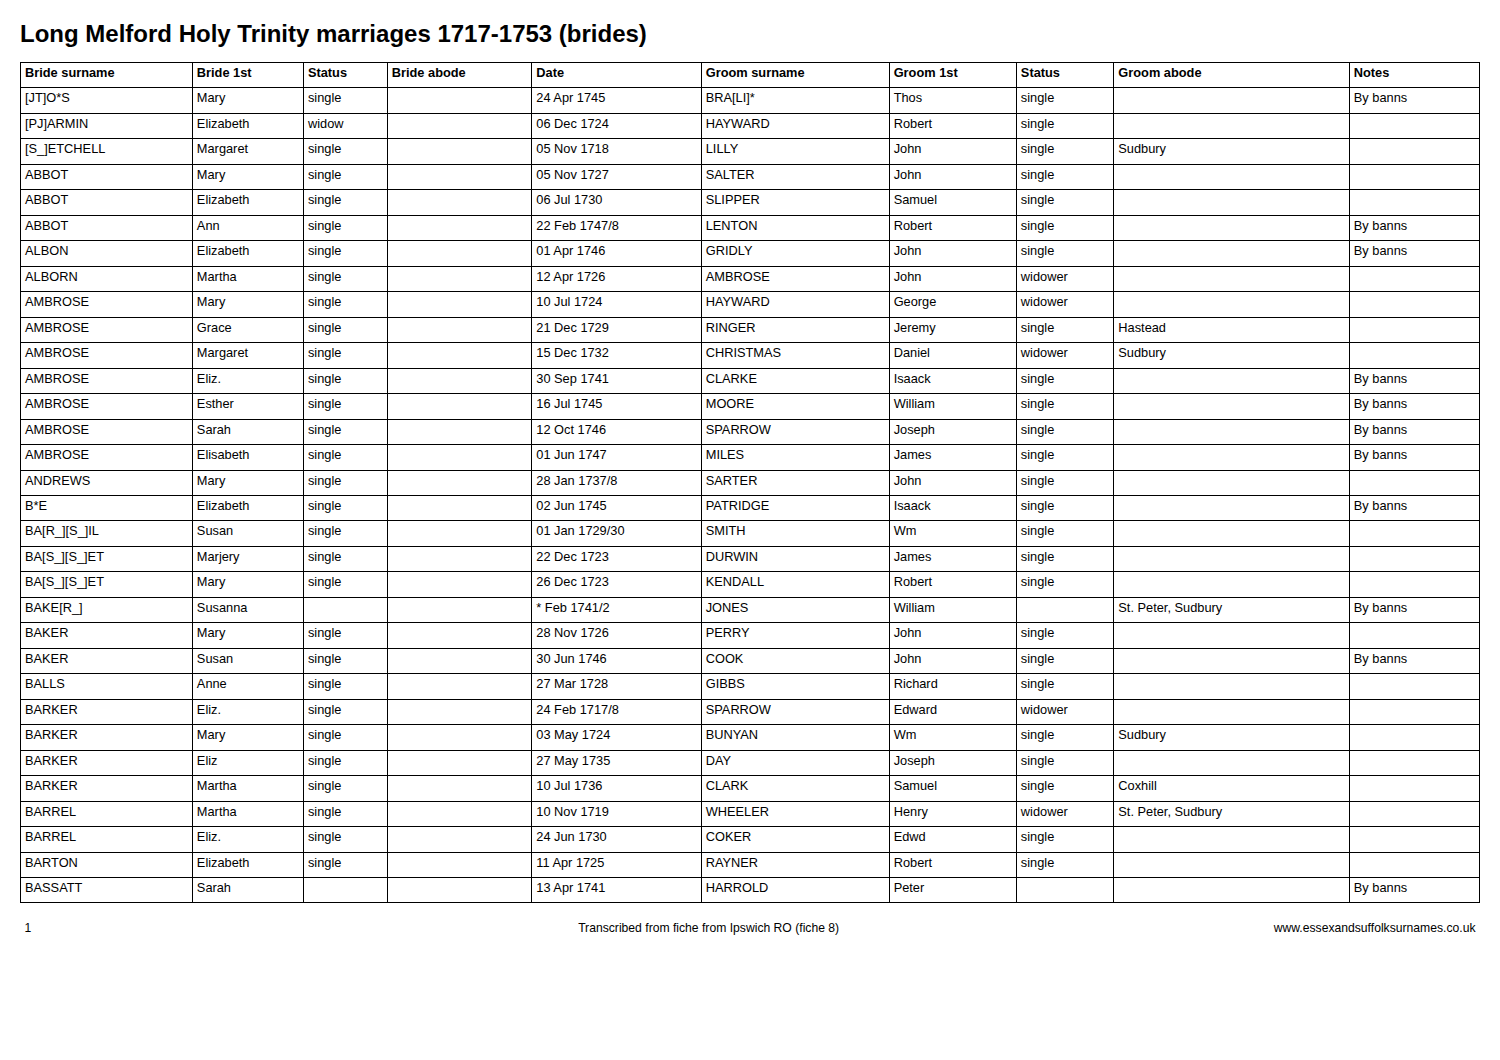Long Melford Holy Trinity marriages 1717-1753 (brides)
| Bride surname | Bride 1st | Status | Bride abode | Date | Groom surname | Groom 1st | Status | Groom abode | Notes |
| --- | --- | --- | --- | --- | --- | --- | --- | --- | --- |
| [JT]O*S | Mary | single | | 24 Apr 1745 | BRA[LI]* | Thos | single | | By banns |
| [PJ]ARMIN | Elizabeth | widow | | 06 Dec 1724 | HAYWARD | Robert | single | | |
| [S_]ETCHELL | Margaret | single | | 05 Nov 1718 | LILLY | John | single | Sudbury | |
| ABBOT | Mary | single | | 05 Nov 1727 | SALTER | John | single | | |
| ABBOT | Elizabeth | single | | 06 Jul 1730 | SLIPPER | Samuel | single | | |
| ABBOT | Ann | single | | 22 Feb 1747/8 | LENTON | Robert | single | | By banns |
| ALBON | Elizabeth | single | | 01 Apr 1746 | GRIDLY | John | single | | By banns |
| ALBORN | Martha | single | | 12 Apr 1726 | AMBROSE | John | widower | | |
| AMBROSE | Mary | single | | 10 Jul 1724 | HAYWARD | George | widower | | |
| AMBROSE | Grace | single | | 21 Dec 1729 | RINGER | Jeremy | single | Hastead | |
| AMBROSE | Margaret | single | | 15 Dec 1732 | CHRISTMAS | Daniel | widower | Sudbury | |
| AMBROSE | Eliz. | single | | 30 Sep 1741 | CLARKE | Isaack | single | | By banns |
| AMBROSE | Esther | single | | 16 Jul 1745 | MOORE | William | single | | By banns |
| AMBROSE | Sarah | single | | 12 Oct 1746 | SPARROW | Joseph | single | | By banns |
| AMBROSE | Elisabeth | single | | 01 Jun 1747 | MILES | James | single | | By banns |
| ANDREWS | Mary | single | | 28 Jan 1737/8 | SARTER | John | single | | |
| B*E | Elizabeth | single | | 02 Jun 1745 | PATRIDGE | Isaack | single | | By banns |
| BA[R_][S_]IL | Susan | single | | 01 Jan 1729/30 | SMITH | Wm | single | | |
| BA[S_][S_]ET | Marjery | single | | 22 Dec 1723 | DURWIN | James | single | | |
| BA[S_][S_]ET | Mary | single | | 26 Dec 1723 | KENDALL | Robert | single | | |
| BAKE[R_] | Susanna | | | * Feb 1741/2 | JONES | William | | St. Peter, Sudbury | By banns |
| BAKER | Mary | single | | 28 Nov 1726 | PERRY | John | single | | |
| BAKER | Susan | single | | 30 Jun 1746 | COOK | John | single | | By banns |
| BALLS | Anne | single | | 27 Mar 1728 | GIBBS | Richard | single | | |
| BARKER | Eliz. | single | | 24 Feb 1717/8 | SPARROW | Edward | widower | | |
| BARKER | Mary | single | | 03 May 1724 | BUNYAN | Wm | single | Sudbury | |
| BARKER | Eliz | single | | 27 May 1735 | DAY | Joseph | single | | |
| BARKER | Martha | single | | 10 Jul 1736 | CLARK | Samuel | single | Coxhill | |
| BARREL | Martha | single | | 10 Nov 1719 | WHEELER | Henry | widower | St. Peter, Sudbury | |
| BARREL | Eliz. | single | | 24 Jun 1730 | COKER | Edwd | single | | |
| BARTON | Elizabeth | single | | 11 Apr 1725 | RAYNER | Robert | single | | |
| BASSATT | Sarah | | | 13 Apr 1741 | HARROLD | Peter | | | By banns |
| 1 | Transcribed from fiche from Ipswich RO (fiche 8) | www.essexandsuffolksurnames.co.uk |